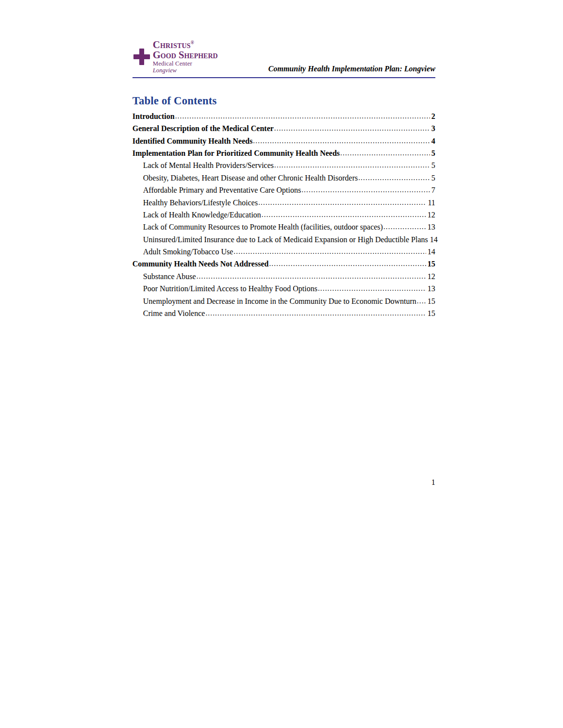Christus® Good Shepherd Medical Center Longview
Community Health Implementation Plan: Longview
Table of Contents
Introduction .................................................................................................................................. 2
General Description of the Medical Center ........................................................................................... 3
Identified Community Health Needs ..................................................................................................... 4
Implementation Plan for Prioritized Community Health Needs ........................................................... 5
Lack of Mental Health Providers/Services ............................................................................................... 5
Obesity, Diabetes, Heart Disease and other Chronic Health Disorders ................................................... 5
Affordable Primary and Preventative Care Options ............................................................................... 7
Healthy Behaviors/Lifestyle Choices .................................................................................................... 11
Lack of Health Knowledge/Education .................................................................................................. 12
Lack of Community Resources to Promote Health (facilities, outdoor spaces) ..................................... 13
Uninsured/Limited Insurance due to Lack of Medicaid Expansion or High Deductible Plans .............. 14
Adult Smoking/Tobacco Use ............................................................................................................... 14
Community Health Needs Not Addressed ........................................................................................... 15
Substance Abuse ............................................................................................................................. 12
Poor Nutrition/Limited Access to Healthy Food Options ...................................................................... 13
Unemployment and Decrease in Income in the Community Due to Economic Downturn .................... 15
Crime and Violence .......................................................................................................................... 15
1